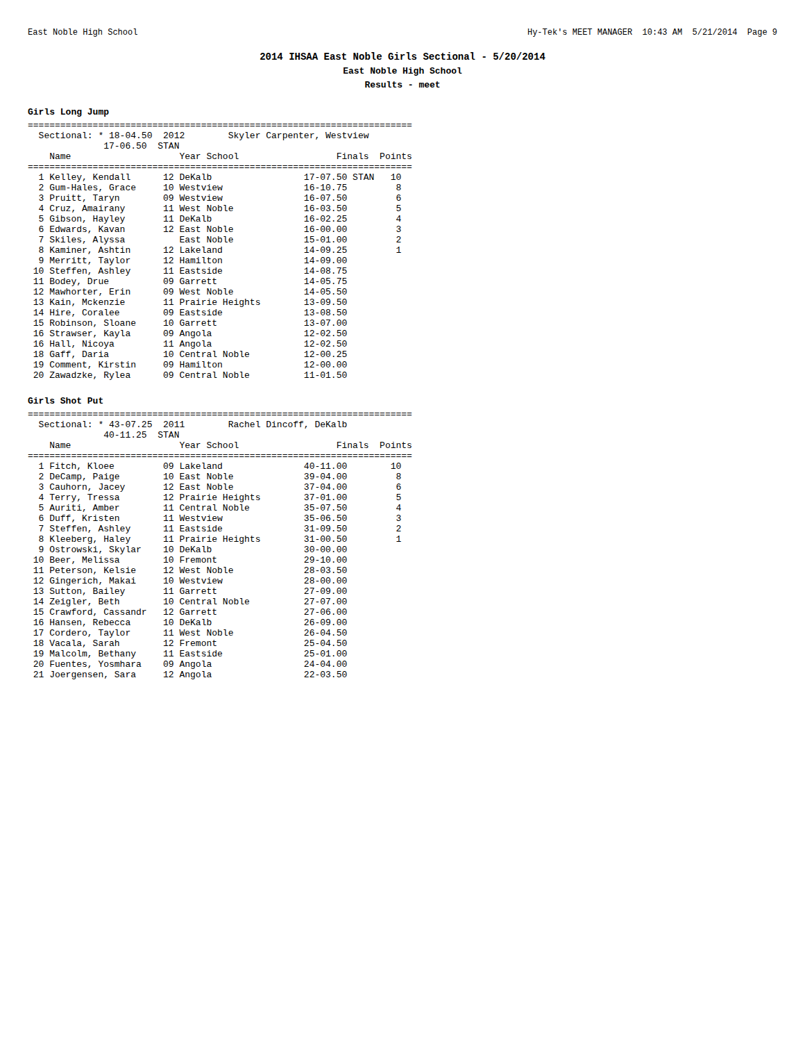East Noble High School Hy-Tek's MEET MANAGER 10:43 AM 5/21/2014 Page 9
2014 IHSAA East Noble Girls Sectional - 5/20/2014
East Noble High School
Results - meet
Girls Long Jump
=======================================================================
  Sectional: * 18-04.50  2012        Skyler Carpenter, Westview
              17-06.50  STAN
    Name                    Year School                  Finals  Points
=======================================================================
  1 Kelley, Kendall      12 DeKalb                 17-07.50 STAN   10
  2 Gum-Hales, Grace     10 Westview               16-10.75         8
  3 Pruitt, Taryn        09 Westview               16-07.50         6
  4 Cruz, Amairany       11 West Noble             16-03.50         5
  5 Gibson, Hayley       11 DeKalb                 16-02.25         4
  6 Edwards, Kavan       12 East Noble             16-00.00         3
  7 Skiles, Alyssa          East Noble             15-01.00         2
  8 Kaminer, Ashtin      12 Lakeland               14-09.25         1
  9 Merritt, Taylor      12 Hamilton               14-09.00
 10 Steffen, Ashley      11 Eastside               14-08.75
 11 Bodey, Drue          09 Garrett                14-05.75
 12 Mawhorter, Erin      09 West Noble             14-05.50
 13 Kain, Mckenzie       11 Prairie Heights        13-09.50
 14 Hire, Coralee        09 Eastside               13-08.50
 15 Robinson, Sloane     10 Garrett                13-07.00
 16 Strawser, Kayla      09 Angola                 12-02.50
 16 Hall, Nicoya         11 Angola                 12-02.50
 18 Gaff, Daria          10 Central Noble          12-00.25
 19 Comment, Kirstin     09 Hamilton               12-00.00
 20 Zawadzke, Rylea      09 Central Noble          11-01.50
Girls Shot Put
=======================================================================
  Sectional: * 43-07.25  2011        Rachel Dincoff, DeKalb
              40-11.25  STAN
    Name                    Year School                  Finals  Points
=======================================================================
  1 Fitch, Kloee         09 Lakeland               40-11.00        10
  2 DeCamp, Paige        10 East Noble             39-04.00         8
  3 Cauhorn, Jacey       12 East Noble             37-04.00         6
  4 Terry, Tressa        12 Prairie Heights        37-01.00         5
  5 Auriti, Amber        11 Central Noble          35-07.50         4
  6 Duff, Kristen        11 Westview               35-06.50         3
  7 Steffen, Ashley      11 Eastside               31-09.50         2
  8 Kleeberg, Haley      11 Prairie Heights        31-00.50         1
  9 Ostrowski, Skylar    10 DeKalb                 30-00.00
 10 Beer, Melissa        10 Fremont                29-10.00
 11 Peterson, Kelsie     12 West Noble             28-03.50
 12 Gingerich, Makai     10 Westview               28-00.00
 13 Sutton, Bailey       11 Garrett                27-09.00
 14 Zeigler, Beth        10 Central Noble          27-07.00
 15 Crawford, Cassandr   12 Garrett                27-06.00
 16 Hansen, Rebecca      10 DeKalb                 26-09.00
 17 Cordero, Taylor      11 West Noble             26-04.50
 18 Vacala, Sarah        12 Fremont                25-04.50
 19 Malcolm, Bethany     11 Eastside               25-01.00
 20 Fuentes, Yosmhara    09 Angola                 24-04.00
 21 Joergensen, Sara     12 Angola                 22-03.50